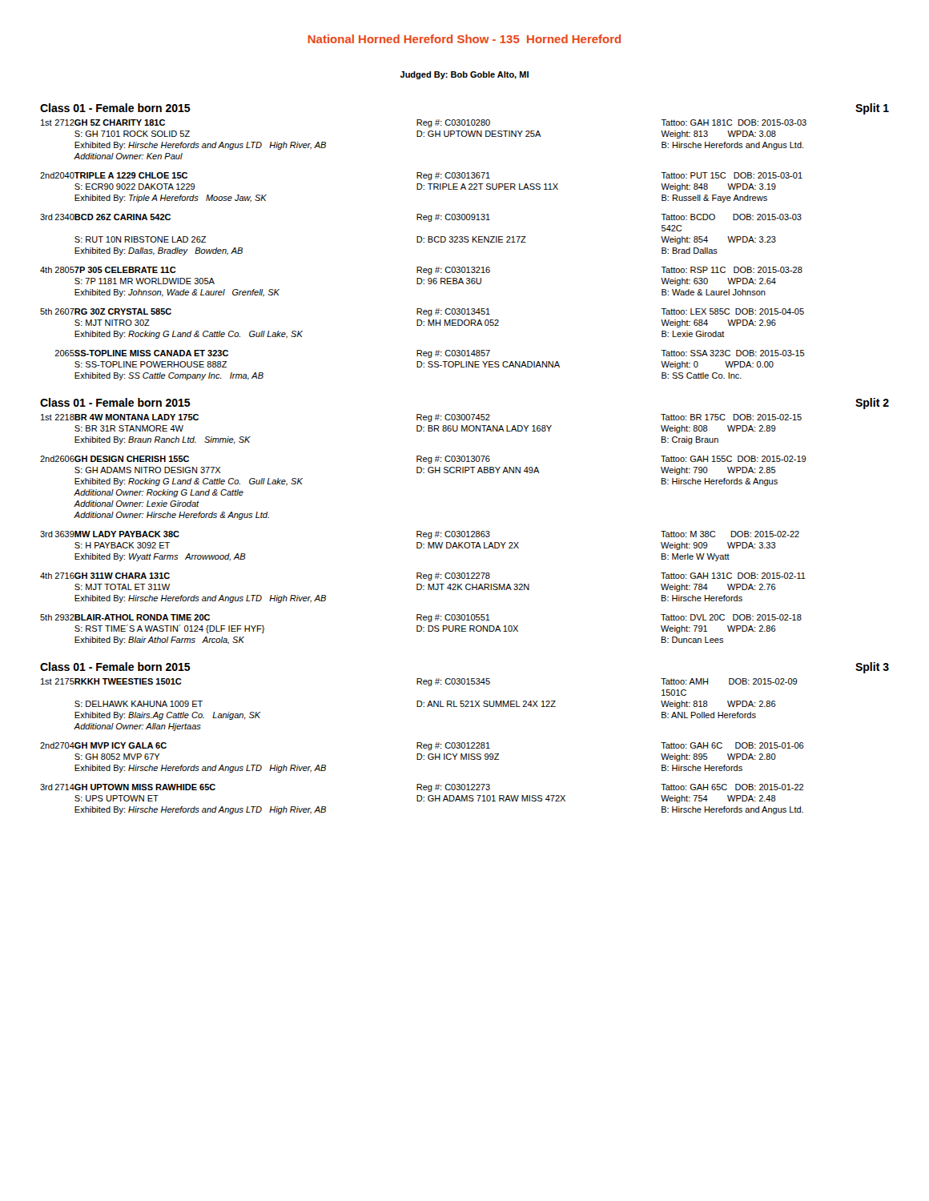National Horned Hereford Show - 135 Horned Hereford
Judged By: Bob Goble Alto, MI
Class 01 - Female born 2015 Split 1
| 1st | 2712 | GH 5Z CHARITY 181C | Reg #: C03010280 | Tattoo: GAH 181C DOB: 2015-03-03 |
| | | S: GH 7101 ROCK SOLID 5Z | D: GH UPTOWN DESTINY 25A | Weight: 813 WPDA: 3.08 |
| | | Exhibited By: Hirsche Herefords and Angus LTD High River, AB | B: Hirsche Herefords and Angus Ltd. |
| | | Additional Owner: Ken Paul |
| 2nd | 2040 | TRIPLE A 1229 CHLOE 15C | Reg #: C03013671 | Tattoo: PUT 15C DOB: 2015-03-01 |
| | | S: ECR90 9022 DAKOTA 1229 | D: TRIPLE A 22T SUPER LASS 11X | Weight: 848 WPDA: 3.19 |
| | | Exhibited By: Triple A Herefords Moose Jaw, SK | B: Russell & Faye Andrews |
| 3rd | 2340 | BCD 26Z CARINA 542C | Reg #: C03009131 | Tattoo: BCDO DOB: 2015-03-03 |
| | | | | 542C |
| | | S: RUT 10N RIBSTONE LAD 26Z | D: BCD 323S KENZIE 217Z | Weight: 854 WPDA: 3.23 |
| | | Exhibited By: Dallas, Bradley Bowden, AB | B: Brad Dallas |
| 4th | 2805 | 7P 305 CELEBRATE 11C | Reg #: C03013216 | Tattoo: RSP 11C DOB: 2015-03-28 |
| | | S: 7P 1181 MR WORLDWIDE 305A | D: 96 REBA 36U | Weight: 630 WPDA: 2.64 |
| | | Exhibited By: Johnson, Wade & Laurel Grenfell, SK | B: Wade & Laurel Johnson |
| 5th | 2607 | RG 30Z CRYSTAL 585C | Reg #: C03013451 | Tattoo: LEX 585C DOB: 2015-04-05 |
| | | S: MJT NITRO 30Z | D: MH MEDORA 052 | Weight: 684 WPDA: 2.96 |
| | | Exhibited By: Rocking G Land & Cattle Co. Gull Lake, SK | B: Lexie Girodat |
| | 2065 | SS-TOPLINE MISS CANADA ET 323C | Reg #: C03014857 | Tattoo: SSA 323C DOB: 2015-03-15 |
| | | S: SS-TOPLINE POWERHOUSE 888Z | D: SS-TOPLINE YES CANADIANNA | Weight: 0 WPDA: 0.00 |
| | | Exhibited By: SS Cattle Company Inc. Irma, AB | B: SS Cattle Co. Inc. |
Class 01 - Female born 2015 Split 2
| 1st | 2218 | BR 4W MONTANA LADY 175C | Reg #: C03007452 | Tattoo: BR 175C DOB: 2015-02-15 |
| | | S: BR 31R STANMORE 4W | D: BR 86U MONTANA LADY 168Y | Weight: 808 WPDA: 2.89 |
| | | Exhibited By: Braun Ranch Ltd. Simmie, SK | B: Craig Braun |
| 2nd | 2606 | GH DESIGN CHERISH 155C | Reg #: C03013076 | Tattoo: GAH 155C DOB: 2015-02-19 |
| | | S: GH ADAMS NITRO DESIGN 377X | D: GH SCRIPT ABBY ANN 49A | Weight: 790 WPDA: 2.85 |
| | | Exhibited By: Rocking G Land & Cattle Co. Gull Lake, SK | B: Hirsche Herefords & Angus |
| | | Additional Owner: Rocking G Land & Cattle |
| | | Additional Owner: Lexie Girodat |
| | | Additional Owner: Hirsche Herefords & Angus Ltd. |
| 3rd | 3639 | MW LADY PAYBACK 38C | Reg #: C03012863 | Tattoo: M 38C DOB: 2015-02-22 |
| | | S: H PAYBACK 3092 ET | D: MW DAKOTA LADY 2X | Weight: 909 WPDA: 3.33 |
| | | Exhibited By: Wyatt Farms Arrowwood, AB | B: Merle W Wyatt |
| 4th | 2716 | GH 311W CHARA 131C | Reg #: C03012278 | Tattoo: GAH 131C DOB: 2015-02-11 |
| | | S: MJT TOTAL ET 311W | D: MJT 42K CHARISMA 32N | Weight: 784 WPDA: 2.76 |
| | | Exhibited By: Hirsche Herefords and Angus LTD High River, AB | B: Hirsche Herefords |
| 5th | 2932 | BLAIR-ATHOL RONDA TIME 20C | Reg #: C03010551 | Tattoo: DVL 20C DOB: 2015-02-18 |
| | | S: RST TIME´S A WASTIN´ 0124 {DLF IEF HYF} | D: DS PURE RONDA 10X | Weight: 791 WPDA: 2.86 |
| | | Exhibited By: Blair Athol Farms Arcola, SK | B: Duncan Lees |
Class 01 - Female born 2015 Split 3
| 1st | 2175 | RKKH TWEESTIES 1501C | Reg #: C03015345 | Tattoo: AMH DOB: 2015-02-09 |
| | | | | 1501C |
| | | S: DELHAWK KAHUNA 1009 ET | D: ANL RL 521X SUMMEL 24X 12Z | Weight: 818 WPDA: 2.86 |
| | | Exhibited By: Blairs.Ag Cattle Co. Lanigan, SK | B: ANL Polled Herefords |
| | | Additional Owner: Allan Hjertaas |
| 2nd | 2704 | GH MVP ICY GALA 6C | Reg #: C03012281 | Tattoo: GAH 6C DOB: 2015-01-06 |
| | | S: GH 8052 MVP 67Y | D: GH ICY MISS 99Z | Weight: 895 WPDA: 2.80 |
| | | Exhibited By: Hirsche Herefords and Angus LTD High River, AB | B: Hirsche Herefords |
| 3rd | 2714 | GH UPTOWN MISS RAWHIDE 65C | Reg #: C03012273 | Tattoo: GAH 65C DOB: 2015-01-22 |
| | | S: UPS UPTOWN ET | D: GH ADAMS 7101 RAW MISS 472X | Weight: 754 WPDA: 2.48 |
| | | Exhibited By: Hirsche Herefords and Angus LTD High River, AB | B: Hirsche Herefords and Angus Ltd. |